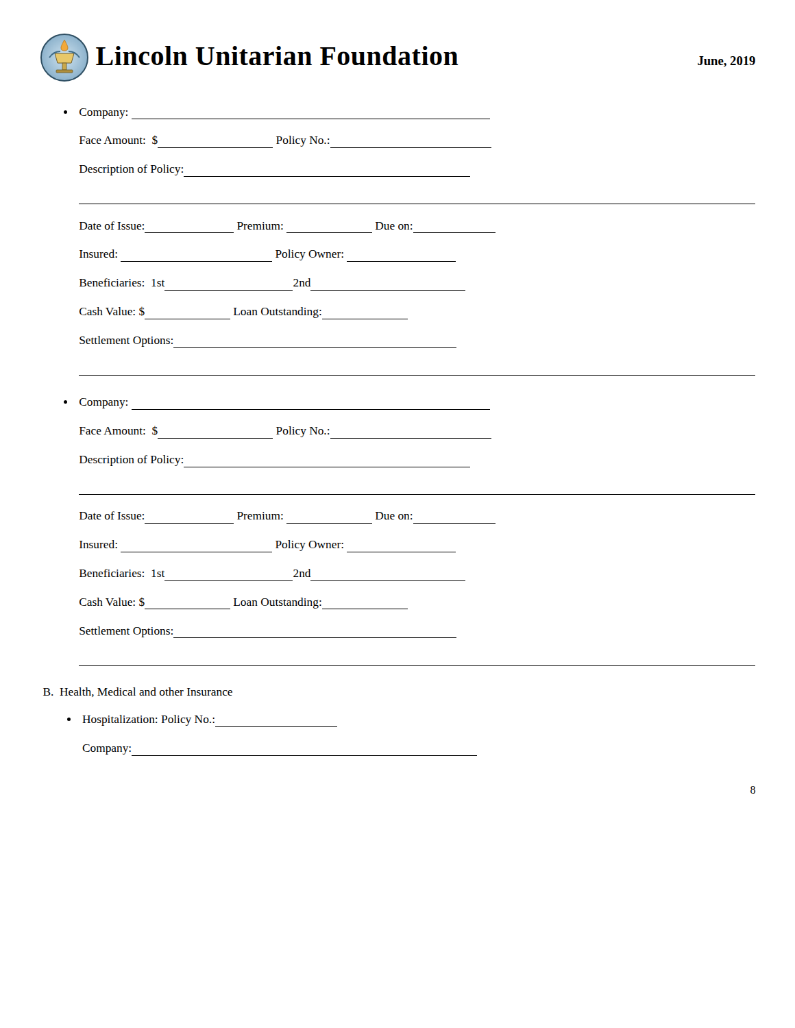Lincoln Unitarian Foundation
June, 2019
Company:
Face Amount: $ Policy No.:
Description of Policy:
Date of Issue: Premium: Due on:
Insured: Policy Owner:
Beneficiaries: 1st 2nd
Cash Value: $ Loan Outstanding:
Settlement Options:
Company:
Face Amount: $ Policy No.:
Description of Policy:
Date of Issue: Premium: Due on:
Insured: Policy Owner:
Beneficiaries: 1st 2nd
Cash Value: $ Loan Outstanding:
Settlement Options:
B. Health, Medical and other Insurance
Hospitalization: Policy No.:
Company:
8